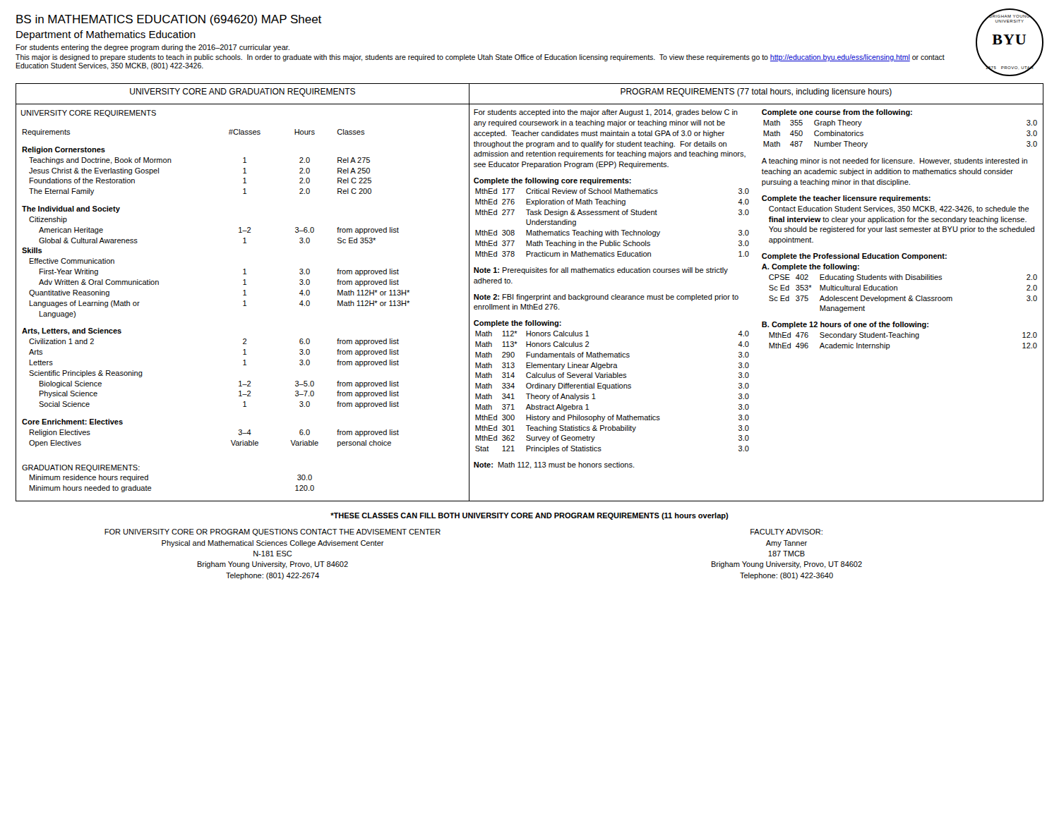BRIGHAM YOUNG UNIVERSITY
BYU
1875 PROVO, UTAH
BS in MATHEMATICS EDUCATION (694620) MAP Sheet
Department of Mathematics Education
For students entering the degree program during the 2016–2017 curricular year.
This major is designed to prepare students to teach in public schools. In order to graduate with this major, students are required to complete Utah State Office of Education licensing requirements. To view these requirements go to http://education.byu.edu/ess/licensing.html or contact Education Student Services, 350 MCKB, (801) 422-3426.
| UNIVERSITY CORE AND GRADUATION REQUIREMENTS | PROGRAM REQUIREMENTS (77 total hours, including licensure hours) |
| --- | --- |
| UNIVERSITY CORE REQUIREMENTS / Requirements / #Classes / Hours / Classes / / Religion Cornerstones / / / / / Teachings and Doctrine, Book of Mormon / 1 / 2.0 / Rel A 275 / / Jesus Christ & the Everlasting Gospel / 1 / 2.0 / Rel A 250 / / Foundations of the Restoration / 1 / 2.0 / Rel C 225 / / The Eternal Family / 1 / 2.0 / Rel C 200 / / The Individual and Society / / / / / Citizenship / / / / / American Heritage / 1–2 / 3–6.0 / from approved list / / Global & Cultural Awareness / 1 / 3.0 / Sc Ed 353* / / Skills / / / / / Effective Communication / / / / / First-Year Writing / 1 / 3.0 / from approved list / / Adv Written & Oral Communication / 1 / 3.0 / from approved list / / Quantitative Reasoning / 1 / 4.0 / Math 112H* or 113H* / / Languages of Learning (Math or / 1 / 4.0 / Math 112H* or 113H* / / Language) / / / / / Arts, Letters, and Sciences / / / / / Civilization 1 and 2 / 2 / 6.0 / from approved list / / Arts / 1 / 3.0 / from approved list / / Letters / 1 / 3.0 / from approved list / / Scientific Principles & Reasoning / / / / / Biological Science / 1–2 / 3–5.0 / from approved list / / Physical Science / 1–2 / 3–7.0 / from approved list / / Social Science / 1 / 3.0 / from approved list / / Core Enrichment: Electives / / / / / Religion Electives / 3–4 / 6.0 / from approved list / / Open Electives / Variable / Variable / personal choice / / GRADUATION REQUIREMENTS: / / / / / Minimum residence hours required / / 30.0 / / / Minimum hours needed to graduate / / 120.0 / / | For students accepted into the major after August 1, 2014, grades below C in any required coursework in a teaching major or teaching minor will not be accepted. Teacher candidates must maintain a total GPA of 3.0 or higher throughout the program and to qualify for student teaching. For details on admission and retention requirements for teaching majors and teaching minors, see Educator Preparation Program (EPP) Requirements. Complete the following core requirements: / MthEd / 177 / Critical Review of School Mathematics / 3.0 / / MthEd / 276 / Exploration of Math Teaching / 4.0 / / MthEd / 277 / Task Design & Assessment of Student Understanding / 3.0 / / MthEd / 308 / Mathematics Teaching with Technology / 3.0 / / MthEd / 377 / Math Teaching in the Public Schools / 3.0 / / MthEd / 378 / Practicum in Mathematics Education / 1.0 / Note 1: Prerequisites for all mathematics education courses will be strictly adhered to. Note 2: FBI fingerprint and background clearance must be completed prior to enrollment in MthEd 276. Complete the following: / Math / 112* / Honors Calculus 1 / 4.0 / / Math / 113* / Honors Calculus 2 / 4.0 / / Math / 290 / Fundamentals of Mathematics / 3.0 / / Math / 313 / Elementary Linear Algebra / 3.0 / / Math / 314 / Calculus of Several Variables / 3.0 / / Math / 334 / Ordinary Differential Equations / 3.0 / / Math / 341 / Theory of Analysis 1 / 3.0 / / Math / 371 / Abstract Algebra 1 / 3.0 / / MthEd / 300 / History and Philosophy of Mathematics / 3.0 / / MthEd / 301 / Teaching Statistics & Probability / 3.0 / / MthEd / 362 / Survey of Geometry / 3.0 / / Stat / 121 / Principles of Statistics / 3.0 / Note: Math 112, 113 must be honors sections. Complete one course from the following: / Math / 355 / Graph Theory / 3.0 / / Math / 450 / Combinatorics / 3.0 / / Math / 487 / Number Theory / 3.0 / A teaching minor is not needed for licensure. However, students interested in teaching an academic subject in addition to mathematics should consider pursuing a teaching minor in that discipline. Complete the teacher licensure requirements: Contact Education Student Services, 350 MCKB, 422-3426, to schedule the final interview to clear your application for the secondary teaching license. You should be registered for your last semester at BYU prior to the scheduled appointment. Complete the Professional Education Component: A. Complete the following: / CPSE / 402 / Educating Students with Disabilities / 2.0 / / Sc Ed / 353* / Multicultural Education / 2.0 / / Sc Ed / 375 / Adolescent Development & Classroom Management / 3.0 / B. Complete 12 hours of one of the following: / MthEd / 476 / Secondary Student-Teaching / 12.0 / / MthEd / 496 / Academic Internship / 12.0 / |
*THESE CLASSES CAN FILL BOTH UNIVERSITY CORE AND PROGRAM REQUIREMENTS (11 hours overlap)
FOR UNIVERSITY CORE OR PROGRAM QUESTIONS CONTACT THE ADVISEMENT CENTER
Physical and Mathematical Sciences College Advisement Center
N-181 ESC
Brigham Young University, Provo, UT 84602
Telephone: (801) 422-2674
FACULTY ADVISOR:
Amy Tanner
187 TMCB
Brigham Young University, Provo, UT 84602
Telephone: (801) 422-3640